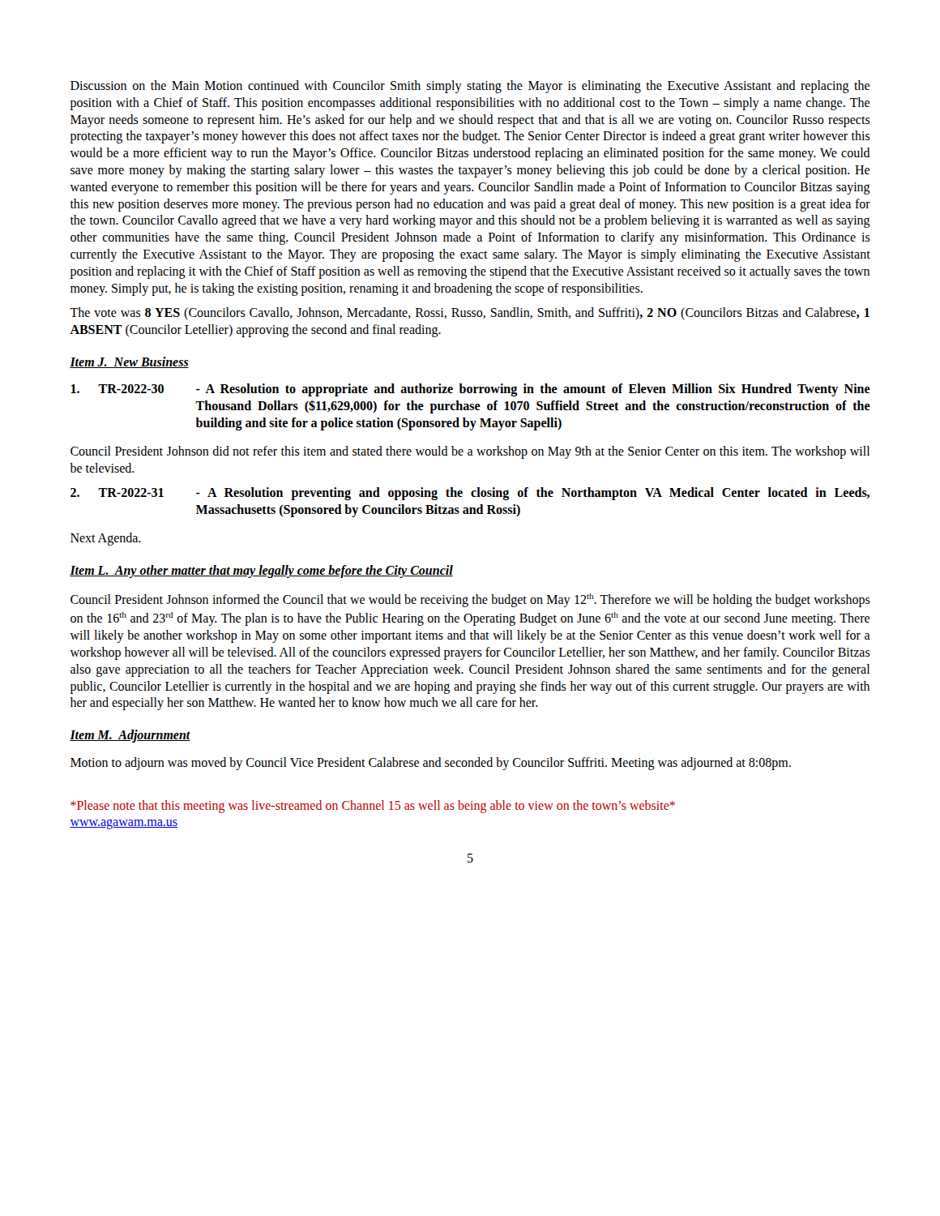Discussion on the Main Motion continued with Councilor Smith simply stating the Mayor is eliminating the Executive Assistant and replacing the position with a Chief of Staff. This position encompasses additional responsibilities with no additional cost to the Town – simply a name change. The Mayor needs someone to represent him. He’s asked for our help and we should respect that and that is all we are voting on. Councilor Russo respects protecting the taxpayer’s money however this does not affect taxes nor the budget. The Senior Center Director is indeed a great grant writer however this would be a more efficient way to run the Mayor’s Office. Councilor Bitzas understood replacing an eliminated position for the same money. We could save more money by making the starting salary lower – this wastes the taxpayer’s money believing this job could be done by a clerical position. He wanted everyone to remember this position will be there for years and years. Councilor Sandlin made a Point of Information to Councilor Bitzas saying this new position deserves more money. The previous person had no education and was paid a great deal of money. This new position is a great idea for the town. Councilor Cavallo agreed that we have a very hard working mayor and this should not be a problem believing it is warranted as well as saying other communities have the same thing. Council President Johnson made a Point of Information to clarify any misinformation. This Ordinance is currently the Executive Assistant to the Mayor. They are proposing the exact same salary. The Mayor is simply eliminating the Executive Assistant position and replacing it with the Chief of Staff position as well as removing the stipend that the Executive Assistant received so it actually saves the town money. Simply put, he is taking the existing position, renaming it and broadening the scope of responsibilities.
The vote was 8 YES (Councilors Cavallo, Johnson, Mercadante, Rossi, Russo, Sandlin, Smith, and Suffriti), 2 NO (Councilors Bitzas and Calabrese, 1 ABSENT (Councilor Letellier) approving the second and final reading.
Item J. New Business
1.
TR-2022-30
- A Resolution to appropriate and authorize borrowing in the amount of Eleven Million Six Hundred Twenty Nine Thousand Dollars ($11,629,000) for the purchase of 1070 Suffield Street and the construction/reconstruction of the building and site for a police station (Sponsored by Mayor Sapelli)
Council President Johnson did not refer this item and stated there would be a workshop on May 9th at the Senior Center on this item. The workshop will be televised.
2.
TR-2022-31
- A Resolution preventing and opposing the closing of the Northampton VA Medical Center located in Leeds, Massachusetts (Sponsored by Councilors Bitzas and Rossi)
Next Agenda.
Item L. Any other matter that may legally come before the City Council
Council President Johnson informed the Council that we would be receiving the budget on May 12th. Therefore we will be holding the budget workshops on the 16th and 23rd of May. The plan is to have the Public Hearing on the Operating Budget on June 6th and the vote at our second June meeting. There will likely be another workshop in May on some other important items and that will likely be at the Senior Center as this venue doesn’t work well for a workshop however all will be televised. All of the councilors expressed prayers for Councilor Letellier, her son Matthew, and her family. Councilor Bitzas also gave appreciation to all the teachers for Teacher Appreciation week. Council President Johnson shared the same sentiments and for the general public, Councilor Letellier is currently in the hospital and we are hoping and praying she finds her way out of this current struggle. Our prayers are with her and especially her son Matthew. He wanted her to know how much we all care for her.
Item M. Adjournment
Motion to adjourn was moved by Council Vice President Calabrese and seconded by Councilor Suffriti. Meeting was adjourned at 8:08pm.
*Please note that this meeting was live-streamed on Channel 15 as well as being able to view on the town’s website*
www.agawam.ma.us
5